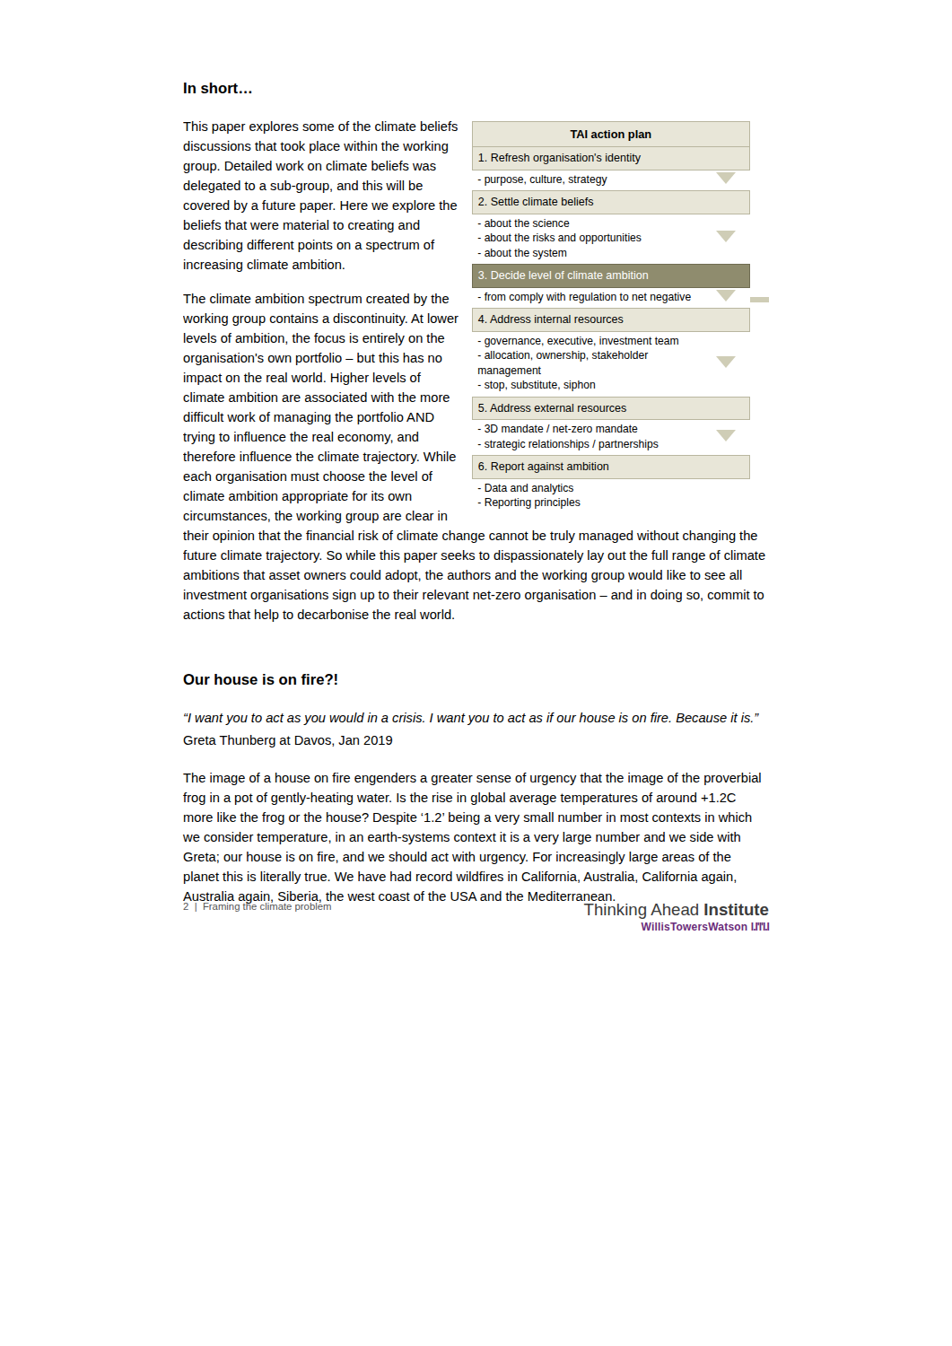In short…
| TAI action plan | |
| 1. Refresh organisation's identity |
| - purpose, culture, strategy | |
| 2. Settle climate beliefs |
| - about the science - about the risks and opportunities - about the system | |
| 3. Decide level of climate ambition |
| - from comply with regulation to net negative | |
| 4. Address internal resources |
| - governance, executive, investment team - allocation, ownership, stakeholder management - stop, substitute, siphon | |
| 5. Address external resources |
| - 3D mandate / net-zero mandate - strategic relationships / partnerships | |
| 6. Report against ambition |
| - Data and analytics - Reporting principles |
This paper explores some of the climate beliefs discussions that took place within the working group. Detailed work on climate beliefs was delegated to a sub-group, and this will be covered by a future paper. Here we explore the beliefs that were material to creating and describing different points on a spectrum of increasing climate ambition.
The climate ambition spectrum created by the working group contains a discontinuity. At lower levels of ambition, the focus is entirely on the organisation's own portfolio – but this has no impact on the real world. Higher levels of climate ambition are associated with the more difficult work of managing the portfolio AND trying to influence the real economy, and therefore influence the climate trajectory. While each organisation must choose the level of climate ambition appropriate for its own circumstances, the working group are clear in their opinion that the financial risk of climate change cannot be truly managed without changing the future climate trajectory. So while this paper seeks to dispassionately lay out the full range of climate ambitions that asset owners could adopt, the authors and the working group would like to see all investment organisations sign up to their relevant net-zero organisation – and in doing so, commit to actions that help to decarbonise the real world.
Our house is on fire?!
“I want you to act as you would in a crisis. I want you to act as if our house is on fire. Because it is.”
Greta Thunberg at Davos, Jan 2019
The image of a house on fire engenders a greater sense of urgency that the image of the proverbial frog in a pot of gently-heating water. Is the rise in global average temperatures of around +1.2C more like the frog or the house? Despite ‘1.2’ being a very small number in most contexts in which we consider temperature, in an earth-systems context it is a very large number and we side with Greta; our house is on fire, and we should act with urgency. For increasingly large areas of the planet this is literally true. We have had record wildfires in California, Australia, California again, Australia again, Siberia, the west coast of the USA and the Mediterranean.
2 | Framing the climate problem
Thinking Ahead Institute
WillisTowersWatson I.I'I'I.I